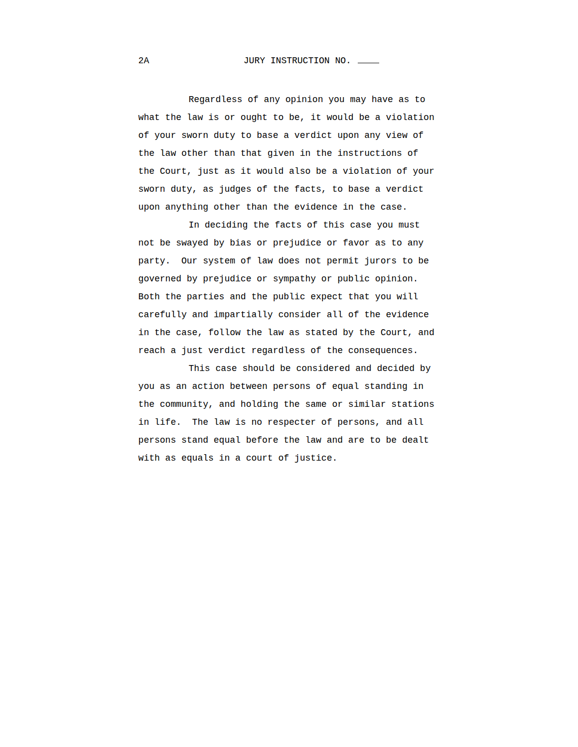2A
JURY INSTRUCTION NO.
Regardless of any opinion you may have as to what the law is or ought to be, it would be a violation of your sworn duty to base a verdict upon any view of the law other than that given in the instructions of the Court, just as it would also be a violation of your sworn duty, as judges of the facts, to base a verdict upon anything other than the evidence in the case.
In deciding the facts of this case you must not be swayed by bias or prejudice or favor as to any party. Our system of law does not permit jurors to be governed by prejudice or sympathy or public opinion. Both the parties and the public expect that you will carefully and impartially consider all of the evidence in the case, follow the law as stated by the Court, and reach a just verdict regardless of the consequences.
This case should be considered and decided by you as an action between persons of equal standing in the community, and holding the same or similar stations in life. The law is no respecter of persons, and all persons stand equal before the law and are to be dealt with as equals in a court of justice.